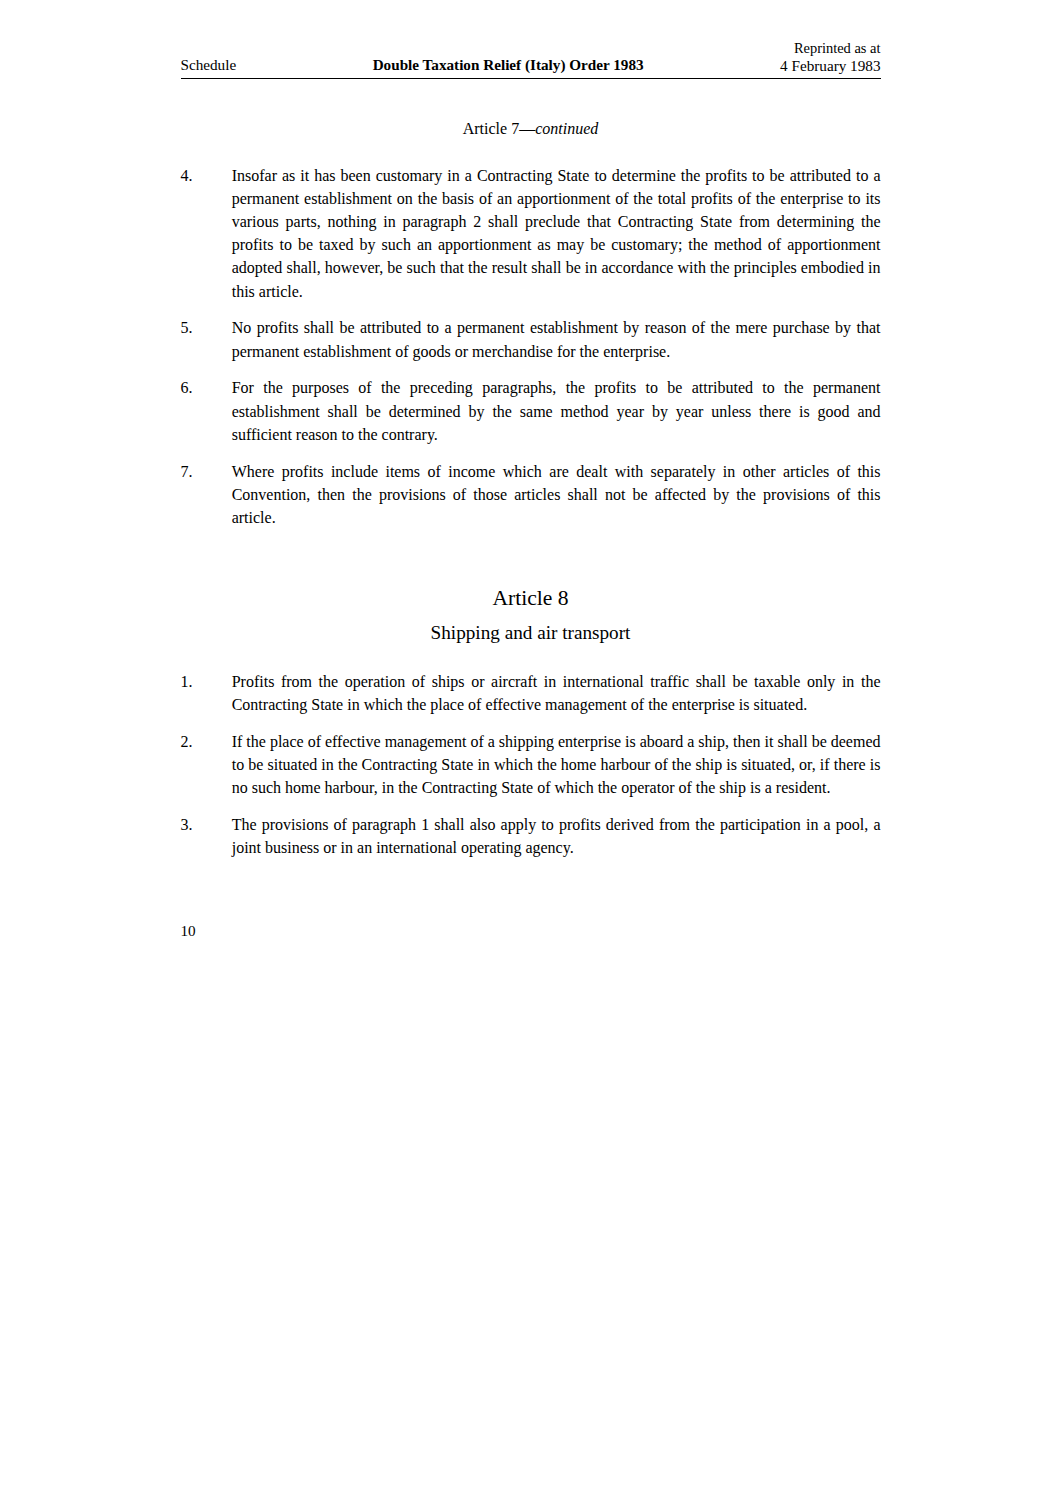Schedule
Double Taxation Relief (Italy) Order 1983
Reprinted as at 4 February 1983
Article 7—continued
4. Insofar as it has been customary in a Contracting State to determine the profits to be attributed to a permanent establishment on the basis of an apportionment of the total profits of the enterprise to its various parts, nothing in paragraph 2 shall preclude that Contracting State from determining the profits to be taxed by such an apportionment as may be customary; the method of apportionment adopted shall, however, be such that the result shall be in accordance with the principles embodied in this article.
5. No profits shall be attributed to a permanent establishment by reason of the mere purchase by that permanent establishment of goods or merchandise for the enterprise.
6. For the purposes of the preceding paragraphs, the profits to be attributed to the permanent establishment shall be determined by the same method year by year unless there is good and sufficient reason to the contrary.
7. Where profits include items of income which are dealt with separately in other articles of this Convention, then the provisions of those articles shall not be affected by the provisions of this article.
Article 8
Shipping and air transport
1. Profits from the operation of ships or aircraft in international traffic shall be taxable only in the Contracting State in which the place of effective management of the enterprise is situated.
2. If the place of effective management of a shipping enterprise is aboard a ship, then it shall be deemed to be situated in the Contracting State in which the home harbour of the ship is situated, or, if there is no such home harbour, in the Contracting State of which the operator of the ship is a resident.
3. The provisions of paragraph 1 shall also apply to profits derived from the participation in a pool, a joint business or in an international operating agency.
10